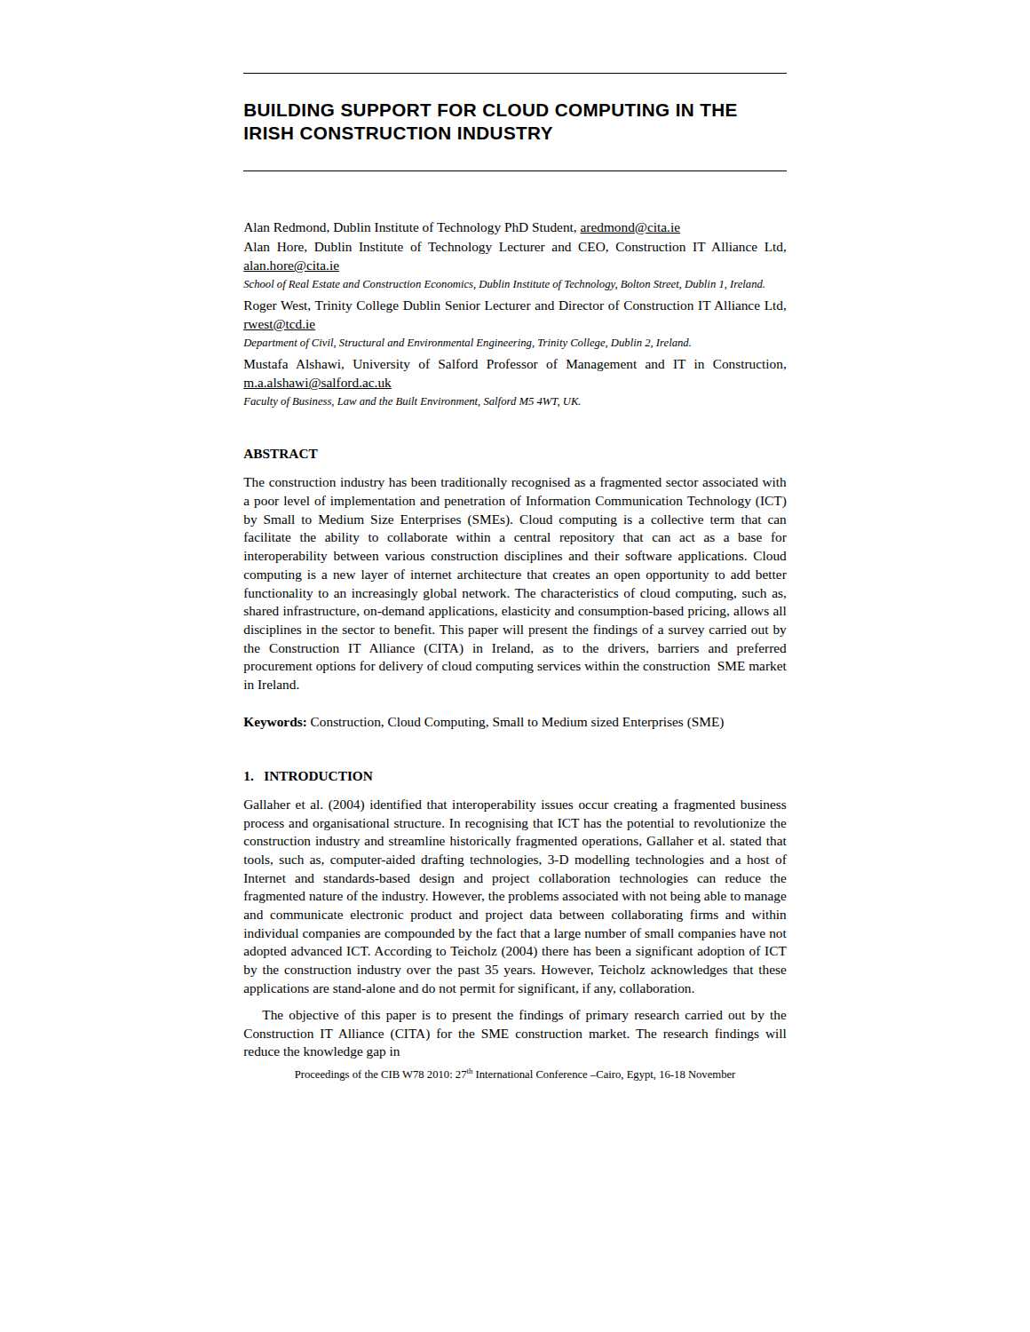Building support for cloud computing in the Irish construction industry
Alan Redmond, Dublin Institute of Technology PhD Student, aredmond@cita.ie
Alan Hore, Dublin Institute of Technology Lecturer and CEO, Construction IT Alliance Ltd, alan.hore@cita.ie
School of Real Estate and Construction Economics, Dublin Institute of Technology, Bolton Street, Dublin 1, Ireland.
Roger West, Trinity College Dublin Senior Lecturer and Director of Construction IT Alliance Ltd, rwest@tcd.ie
Department of Civil, Structural and Environmental Engineering, Trinity College, Dublin 2, Ireland.
Mustafa Alshawi, University of Salford Professor of Management and IT in Construction, m.a.alshawi@salford.ac.uk
Faculty of Business, Law and the Built Environment, Salford M5 4WT, UK.
Abstract
The construction industry has been traditionally recognised as a fragmented sector associated with a poor level of implementation and penetration of Information Communication Technology (ICT) by Small to Medium Size Enterprises (SMEs). Cloud computing is a collective term that can facilitate the ability to collaborate within a central repository that can act as a base for interoperability between various construction disciplines and their software applications. Cloud computing is a new layer of internet architecture that creates an open opportunity to add better functionality to an increasingly global network. The characteristics of cloud computing, such as, shared infrastructure, on-demand applications, elasticity and consumption-based pricing, allows all disciplines in the sector to benefit. This paper will present the findings of a survey carried out by the Construction IT Alliance (CITA) in Ireland, as to the drivers, barriers and preferred procurement options for delivery of cloud computing services within the construction SME market in Ireland.
Keywords: Construction, Cloud Computing, Small to Medium sized Enterprises (SME)
1. Introduction
Gallaher et al. (2004) identified that interoperability issues occur creating a fragmented business process and organisational structure. In recognising that ICT has the potential to revolutionize the construction industry and streamline historically fragmented operations, Gallaher et al. stated that tools, such as, computer-aided drafting technologies, 3-D modelling technologies and a host of Internet and standards-based design and project collaboration technologies can reduce the fragmented nature of the industry. However, the problems associated with not being able to manage and communicate electronic product and project data between collaborating firms and within individual companies are compounded by the fact that a large number of small companies have not adopted advanced ICT. According to Teicholz (2004) there has been a significant adoption of ICT by the construction industry over the past 35 years. However, Teicholz acknowledges that these applications are stand-alone and do not permit for significant, if any, collaboration.
The objective of this paper is to present the findings of primary research carried out by the Construction IT Alliance (CITA) for the SME construction market. The research findings will reduce the knowledge gap in
Proceedings of the CIB W78 2010: 27th International Conference –Cairo, Egypt, 16-18 November